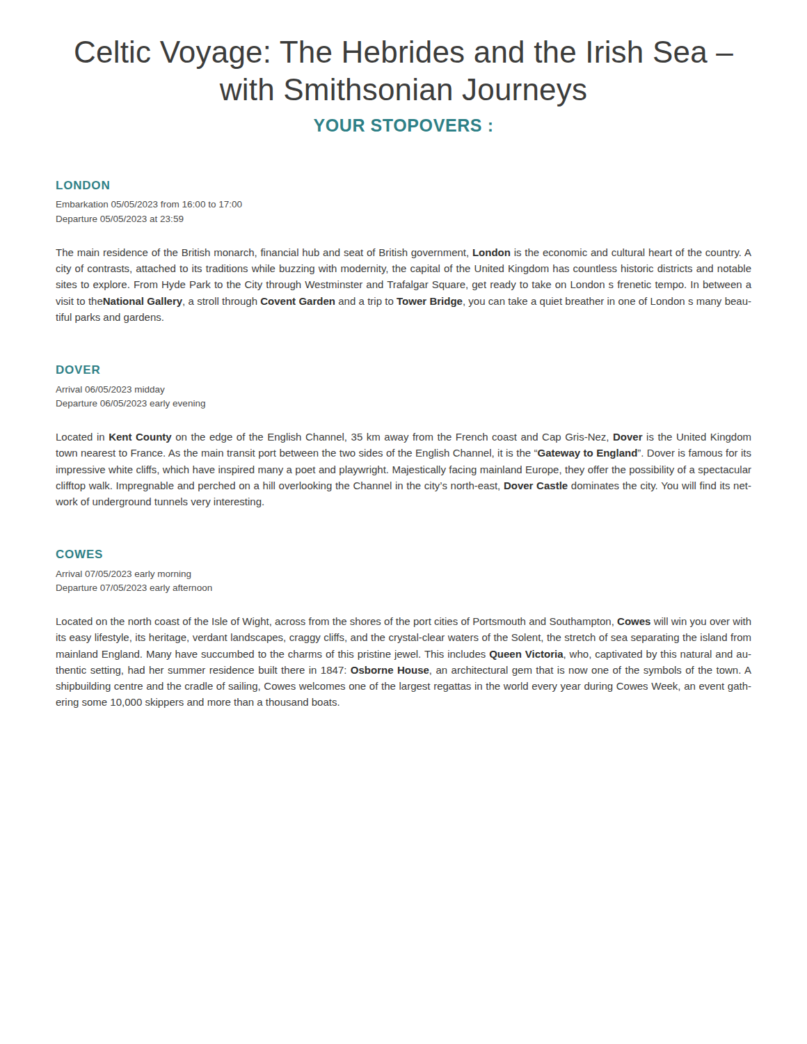Celtic Voyage: The Hebrides and the Irish Sea – with Smithsonian Journeys
YOUR STOPOVERS :
London
Embarkation 05/05/2023 from 16:00 to 17:00 Departure 05/05/2023 at 23:59
The main residence of the British monarch, financial hub and seat of British government, London is the economic and cultural heart of the country. A city of contrasts, attached to its traditions while buzzing with modernity, the capital of the United Kingdom has countless historic districts and notable sites to explore. From Hyde Park to the City through Westminster and Trafalgar Square, get ready to take on London s frenetic tempo. In between a visit to theNational Gallery, a stroll through Covent Garden and a trip to Tower Bridge, you can take a quiet breather in one of London s many beautiful parks and gardens.
Dover
Arrival 06/05/2023 midday Departure 06/05/2023 early evening
Located in Kent County on the edge of the English Channel, 35 km away from the French coast and Cap Gris-Nez, Dover is the United Kingdom town nearest to France. As the main transit port between the two sides of the English Channel, it is the “Gateway to England”. Dover is famous for its impressive white cliffs, which have inspired many a poet and playwright. Majestically facing mainland Europe, they offer the possibility of a spectacular clifftop walk. Impregnable and perched on a hill overlooking the Channel in the city’s north-east, Dover Castle dominates the city. You will find its network of underground tunnels very interesting.
Cowes
Arrival 07/05/2023 early morning Departure 07/05/2023 early afternoon
Located on the north coast of the Isle of Wight, across from the shores of the port cities of Portsmouth and Southampton, Cowes will win you over with its easy lifestyle, its heritage, verdant landscapes, craggy cliffs, and the crystal-clear waters of the Solent, the stretch of sea separating the island from mainland England. Many have succumbed to the charms of this pristine jewel. This includes Queen Victoria, who, captivated by this natural and authentic setting, had her summer residence built there in 1847: Osborne House, an architectural gem that is now one of the symbols of the town. A shipbuilding centre and the cradle of sailing, Cowes welcomes one of the largest regattas in the world every year during Cowes Week, an event gathering some 10,000 skippers and more than a thousand boats.